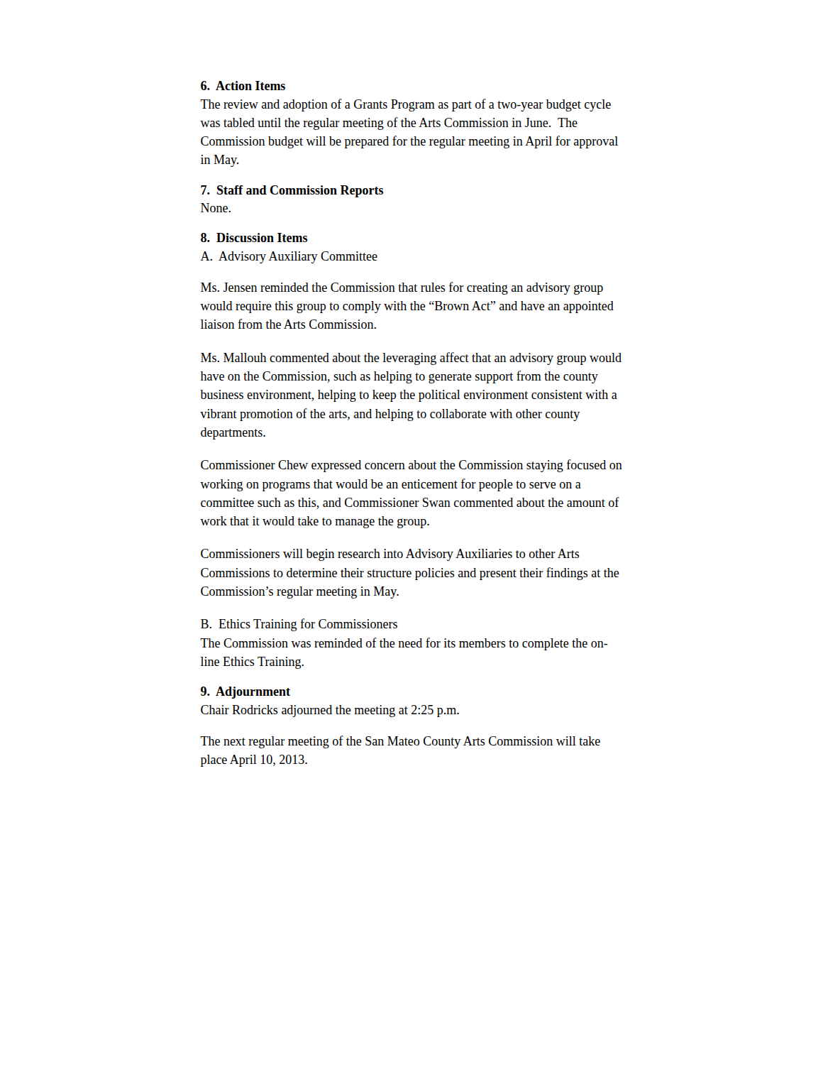6. Action Items
The review and adoption of a Grants Program as part of a two-year budget cycle was tabled until the regular meeting of the Arts Commission in June. The Commission budget will be prepared for the regular meeting in April for approval in May.
7. Staff and Commission Reports
None.
8. Discussion Items
A. Advisory Auxiliary Committee
Ms. Jensen reminded the Commission that rules for creating an advisory group would require this group to comply with the “Brown Act” and have an appointed liaison from the Arts Commission.
Ms. Mallouh commented about the leveraging affect that an advisory group would have on the Commission, such as helping to generate support from the county business environment, helping to keep the political environment consistent with a vibrant promotion of the arts, and helping to collaborate with other county departments.
Commissioner Chew expressed concern about the Commission staying focused on working on programs that would be an enticement for people to serve on a committee such as this, and Commissioner Swan commented about the amount of work that it would take to manage the group.
Commissioners will begin research into Advisory Auxiliaries to other Arts Commissions to determine their structure policies and present their findings at the Commission’s regular meeting in May.
B. Ethics Training for Commissioners
The Commission was reminded of the need for its members to complete the on-line Ethics Training.
9. Adjournment
Chair Rodricks adjourned the meeting at 2:25 p.m.
The next regular meeting of the San Mateo County Arts Commission will take place April 10, 2013.